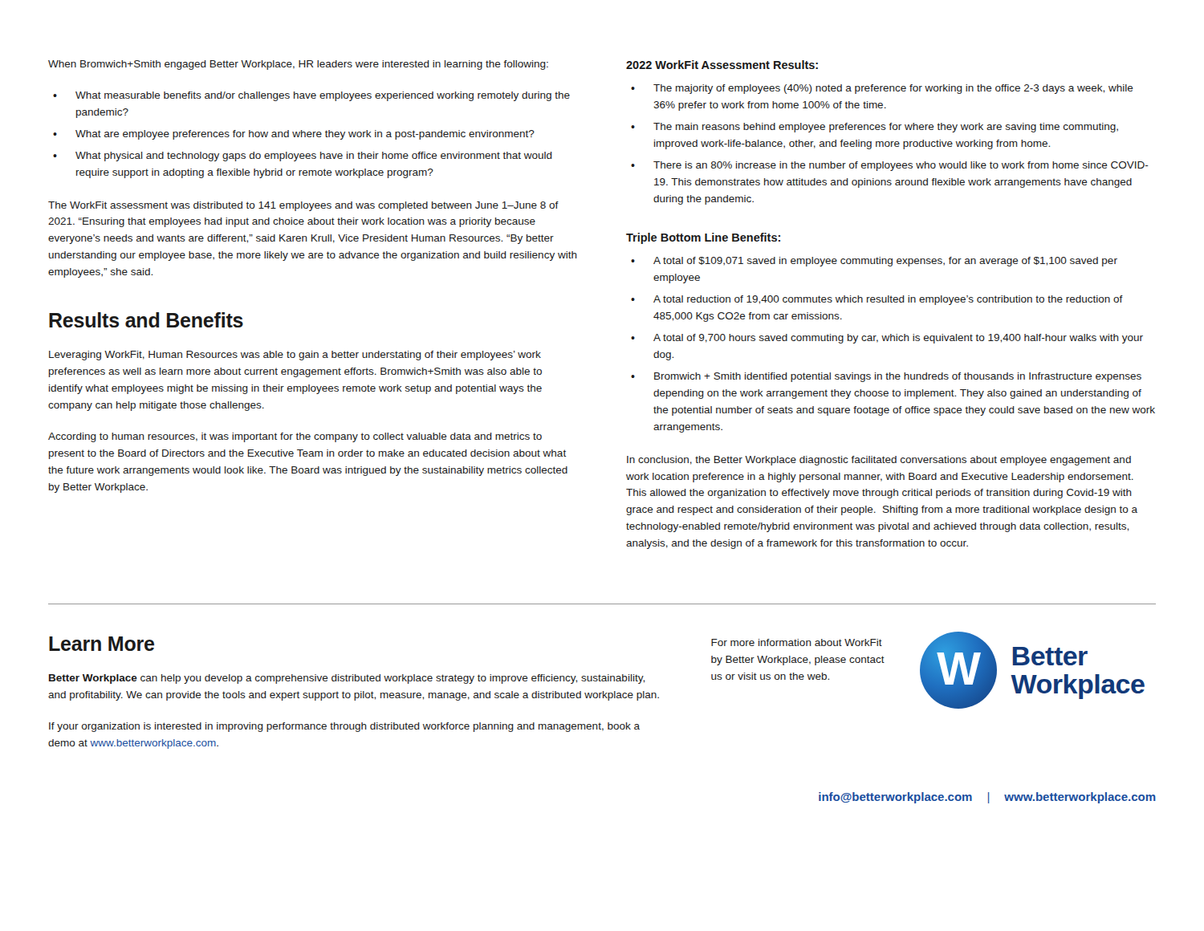When Bromwich+Smith engaged Better Workplace, HR leaders were interested in learning the following:
What measurable benefits and/or challenges have employees experienced working remotely during the pandemic?
What are employee preferences for how and where they work in a post-pandemic environment?
What physical and technology gaps do employees have in their home office environment that would require support in adopting a flexible hybrid or remote workplace program?
The WorkFit assessment was distributed to 141 employees and was completed between June 1–June 8 of 2021. “Ensuring that employees had input and choice about their work location was a priority because everyone’s needs and wants are different,” said Karen Krull, Vice President Human Resources. “By better understanding our employee base, the more likely we are to advance the organization and build resiliency with employees,” she said.
Results and Benefits
Leveraging WorkFit, Human Resources was able to gain a better understating of their employees’ work preferences as well as learn more about current engagement efforts. Bromwich+Smith was also able to identify what employees might be missing in their employees remote work setup and potential ways the company can help mitigate those challenges.
According to human resources, it was important for the company to collect valuable data and metrics to present to the Board of Directors and the Executive Team in order to make an educated decision about what the future work arrangements would look like. The Board was intrigued by the sustainability metrics collected by Better Workplace.
2022 WorkFit Assessment Results:
The majority of employees (40%) noted a preference for working in the office 2-3 days a week, while 36% prefer to work from home 100% of the time.
The main reasons behind employee preferences for where they work are saving time commuting, improved work-life-balance, other, and feeling more productive working from home.
There is an 80% increase in the number of employees who would like to work from home since COVID-19. This demonstrates how attitudes and opinions around flexible work arrangements have changed during the pandemic.
Triple Bottom Line Benefits:
A total of $109,071 saved in employee commuting expenses, for an average of $1,100 saved per employee
A total reduction of 19,400 commutes which resulted in employee’s contribution to the reduction of 485,000 Kgs CO2e from car emissions.
A total of 9,700 hours saved commuting by car, which is equivalent to 19,400 half-hour walks with your dog.
Bromwich + Smith identified potential savings in the hundreds of thousands in Infrastructure expenses depending on the work arrangement they choose to implement. They also gained an understanding of the potential number of seats and square footage of office space they could save based on the new work arrangements.
In conclusion, the Better Workplace diagnostic facilitated conversations about employee engagement and work location preference in a highly personal manner, with Board and Executive Leadership endorsement. This allowed the organization to effectively move through critical periods of transition during Covid-19 with grace and respect and consideration of their people. Shifting from a more traditional workplace design to a technology-enabled remote/hybrid environment was pivotal and achieved through data collection, results, analysis, and the design of a framework for this transformation to occur.
Learn More
Better Workplace can help you develop a comprehensive distributed workplace strategy to improve efficiency, sustainability, and profitability. We can provide the tools and expert support to pilot, measure, manage, and scale a distributed workplace plan.
If your organization is interested in improving performance through distributed workforce planning and management, book a demo at www.betterworkplace.com.
For more information about WorkFit by Better Workplace, please contact us or visit us on the web.
W
Better
Workplace
info@betterworkplace.com | www.betterworkplace.com